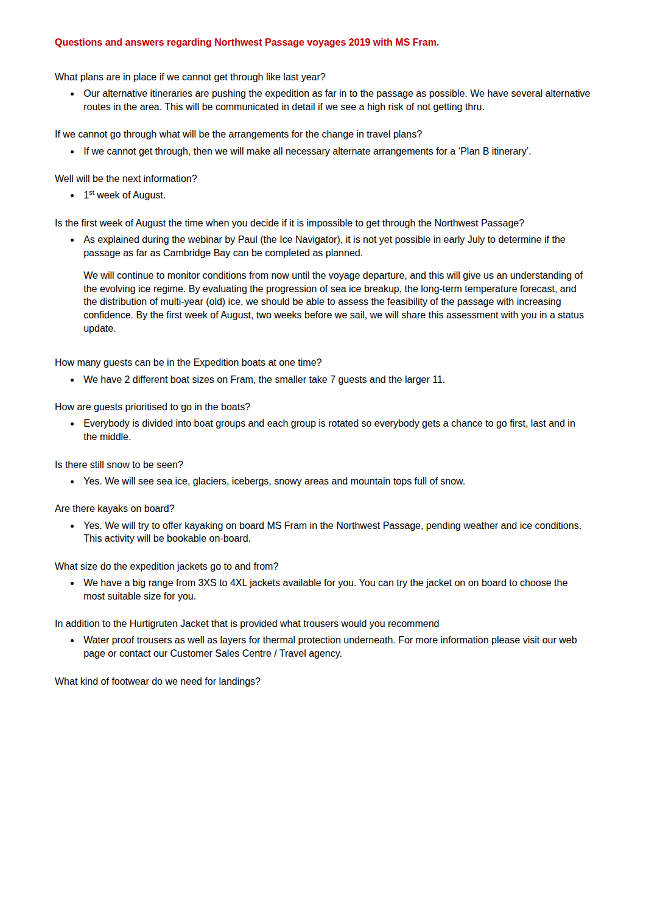Questions and answers regarding Northwest Passage voyages 2019 with MS Fram.
What plans are in place if we cannot get through like last year?
Our alternative itineraries are pushing the expedition as far in to the passage as possible. We have several alternative routes in the area. This will be communicated in detail if we see a high risk of not getting thru.
If we cannot go through what will be the arrangements for the change in travel plans?
If we cannot get through, then we will make all necessary alternate arrangements for a ‘Plan B itinerary’.
Well will be the next information?
1st week of August.
Is the first week of August the time when you decide if it is impossible to get through the Northwest Passage?
As explained during the webinar by Paul (the Ice Navigator), it is not yet possible in early July to determine if the passage as far as Cambridge Bay can be completed as planned.
We will continue to monitor conditions from now until the voyage departure, and this will give us an understanding of the evolving ice regime. By evaluating the progression of sea ice breakup, the long-term temperature forecast, and the distribution of multi-year (old) ice, we should be able to assess the feasibility of the passage with increasing confidence. By the first week of August, two weeks before we sail, we will share this assessment with you in a status update.
How many guests can be in the Expedition boats at one time?
We have 2 different boat sizes on Fram, the smaller take 7 guests and the larger 11.
How are guests prioritised to go in the boats?
Everybody is divided into boat groups and each group is rotated so everybody gets a chance to go first, last and in the middle.
Is there still snow to be seen?
Yes. We will see sea ice, glaciers, icebergs, snowy areas and mountain tops full of snow.
Are there kayaks on board?
Yes. We will try to offer kayaking on board MS Fram in the Northwest Passage, pending weather and ice conditions. This activity will be bookable on-board.
What size do the expedition jackets go to and from?
We have a big range from 3XS to 4XL jackets available for you. You can try the jacket on on board to choose the most suitable size for you.
In addition to the Hurtigruten Jacket that is provided what trousers would you recommend
Water proof trousers as well as layers for thermal protection underneath. For more information please visit our web page or contact our Customer Sales Centre / Travel agency.
What kind of footwear do we need for landings?